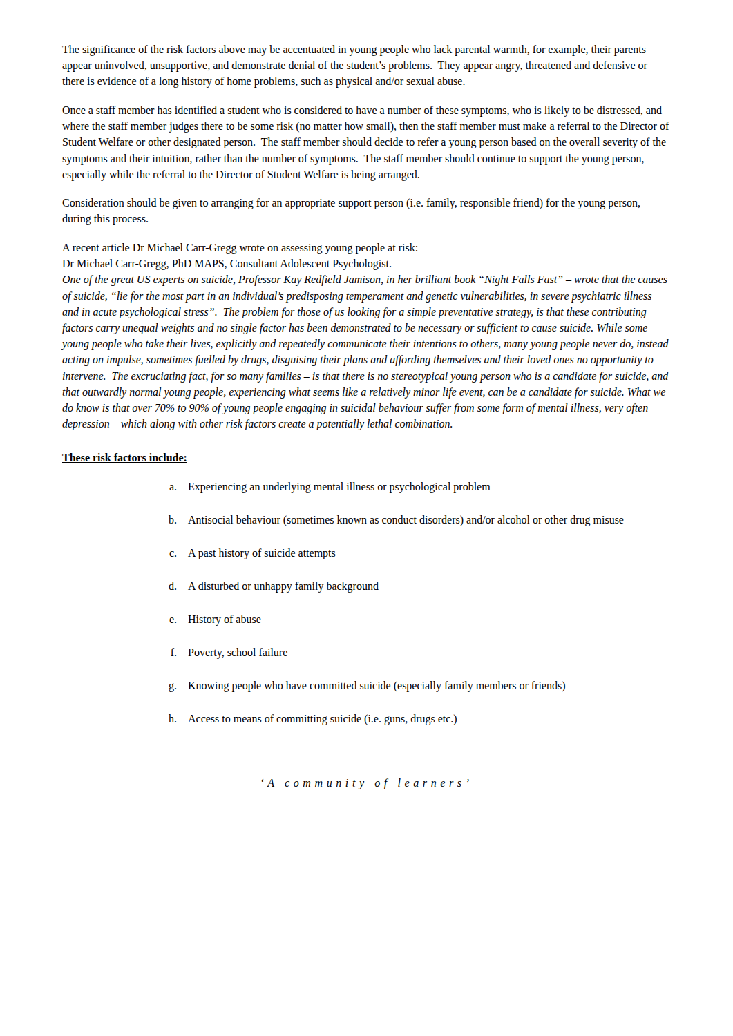The significance of the risk factors above may be accentuated in young people who lack parental warmth, for example, their parents appear uninvolved, unsupportive, and demonstrate denial of the student’s problems. They appear angry, threatened and defensive or there is evidence of a long history of home problems, such as physical and/or sexual abuse.
Once a staff member has identified a student who is considered to have a number of these symptoms, who is likely to be distressed, and where the staff member judges there to be some risk (no matter how small), then the staff member must make a referral to the Director of Student Welfare or other designated person. The staff member should decide to refer a young person based on the overall severity of the symptoms and their intuition, rather than the number of symptoms. The staff member should continue to support the young person, especially while the referral to the Director of Student Welfare is being arranged.
Consideration should be given to arranging for an appropriate support person (i.e. family, responsible friend) for the young person, during this process.
A recent article Dr Michael Carr-Gregg wrote on assessing young people at risk:
Dr Michael Carr-Gregg, PhD MAPS, Consultant Adolescent Psychologist.
One of the great US experts on suicide, Professor Kay Redfield Jamison, in her brilliant book “Night Falls Fast” – wrote that the causes of suicide, “lie for the most part in an individual’s predisposing temperament and genetic vulnerabilities, in severe psychiatric illness and in acute psychological stress”. The problem for those of us looking for a simple preventative strategy, is that these contributing factors carry unequal weights and no single factor has been demonstrated to be necessary or sufficient to cause suicide. While some young people who take their lives, explicitly and repeatedly communicate their intentions to others, many young people never do, instead acting on impulse, sometimes fuelled by drugs, disguising their plans and affording themselves and their loved ones no opportunity to intervene. The excruciating fact, for so many families – is that there is no stereotypical young person who is a candidate for suicide, and that outwardly normal young people, experiencing what seems like a relatively minor life event, can be a candidate for suicide. What we do know is that over 70% to 90% of young people engaging in suicidal behaviour suffer from some form of mental illness, very often depression – which along with other risk factors create a potentially lethal combination.
These risk factors include:
Experiencing an underlying mental illness or psychological problem
Antisocial behaviour (sometimes known as conduct disorders) and/or alcohol or other drug misuse
A past history of suicide attempts
A disturbed or unhappy family background
History of abuse
Poverty, school failure
Knowing people who have committed suicide (especially family members or friends)
Access to means of committing suicide (i.e. guns, drugs etc.)
‘A community of learners’